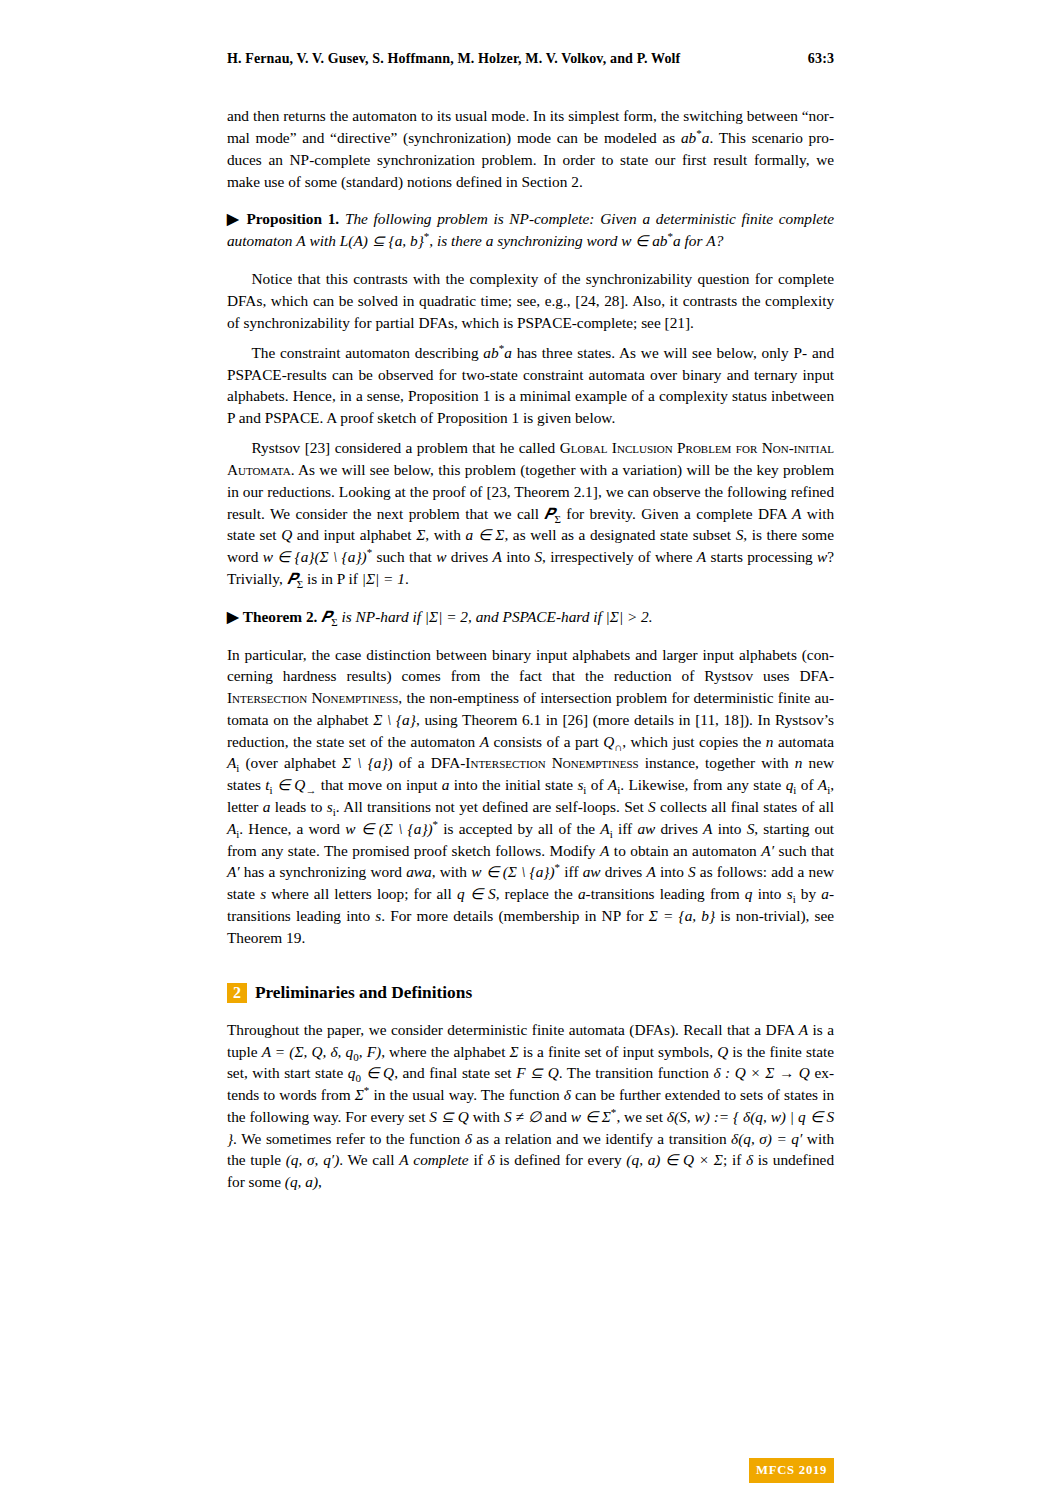H. Fernau, V. V. Gusev, S. Hoffmann, M. Holzer, M. V. Volkov, and P. Wolf 63:3
and then returns the automaton to its usual mode. In its simplest form, the switching between “normal mode” and “directive” (synchronization) mode can be modeled as ab*a. This scenario produces an NP-complete synchronization problem. In order to state our first result formally, we make use of some (standard) notions defined in Section 2.
▶ Proposition 1. The following problem is NP-complete: Given a deterministic finite complete automaton A with L(A) ⊆ {a, b}*, is there a synchronizing word w ∈ ab*a for A?
Notice that this contrasts with the complexity of the synchronizability question for complete DFAs, which can be solved in quadratic time; see, e.g., [24, 28]. Also, it contrasts the complexity of synchronizability for partial DFAs, which is PSPACE-complete; see [21].
The constraint automaton describing ab*a has three states. As we will see below, only P- and PSPACE-results can be observed for two-state constraint automata over binary and ternary input alphabets. Hence, in a sense, Proposition 1 is a minimal example of a complexity status inbetween P and PSPACE. A proof sketch of Proposition 1 is given below.
Rystsov [23] considered a problem that he called Global Inclusion Problem for Non-initial Automata. As we will see below, this problem (together with a variation) will be the key problem in our reductions. Looking at the proof of [23, Theorem 2.1], we can observe the following refined result. We consider the next problem that we call 𝑷Σ for brevity. Given a complete DFA A with state set Q and input alphabet Σ, with a ∈ Σ, as well as a designated state subset S, is there some word w ∈ {a}(Σ \ {a})* such that w drives A into S, irrespectively of where A starts processing w? Trivially, 𝑷Σ is in P if |Σ| = 1.
▶ Theorem 2. 𝑷Σ is NP-hard if |Σ| = 2, and PSPACE-hard if |Σ| > 2.
In particular, the case distinction between binary input alphabets and larger input alphabets (concerning hardness results) comes from the fact that the reduction of Rystsov uses DFA-Intersection Nonemptiness, the non-emptiness of intersection problem for deterministic finite automata on the alphabet Σ \ {a}, using Theorem 6.1 in [26] (more details in [11, 18]). In Rystsov’s reduction, the state set of the automaton A consists of a part Q∩, which just copies the n automata Ai (over alphabet Σ \ {a}) of a DFA-Intersection Nonemptiness instance, together with n new states ti ∈ Q→ that move on input a into the initial state si of Ai. Likewise, from any state qi of Ai, letter a leads to si. All transitions not yet defined are self-loops. Set S collects all final states of all Ai. Hence, a word w ∈ (Σ \ {a})* is accepted by all of the Ai iff aw drives A into S, starting out from any state. The promised proof sketch follows. Modify A to obtain an automaton A′ such that A′ has a synchronizing word awa, with w ∈ (Σ \ {a})* iff aw drives A into S as follows: add a new state s where all letters loop; for all q ∈ S, replace the a-transitions leading from q into si by a-transitions leading into s. For more details (membership in NP for Σ = {a, b} is non-trivial), see Theorem 19.
2 Preliminaries and Definitions
Throughout the paper, we consider deterministic finite automata (DFAs). Recall that a DFA A is a tuple A = (Σ, Q, δ, q0, F), where the alphabet Σ is a finite set of input symbols, Q is the finite state set, with start state q0 ∈ Q, and final state set F ⊆ Q. The transition function δ : Q × Σ → Q extends to words from Σ* in the usual way. The function δ can be further extended to sets of states in the following way. For every set S ⊆ Q with S ≠ ∅ and w ∈ Σ*, we set δ(S, w) := { δ(q, w) | q ∈ S }. We sometimes refer to the function δ as a relation and we identify a transition δ(q, σ) = q′ with the tuple (q, σ, q′). We call A complete if δ is defined for every (q, a) ∈ Q × Σ; if δ is undefined for some (q, a),
MFCS 2019